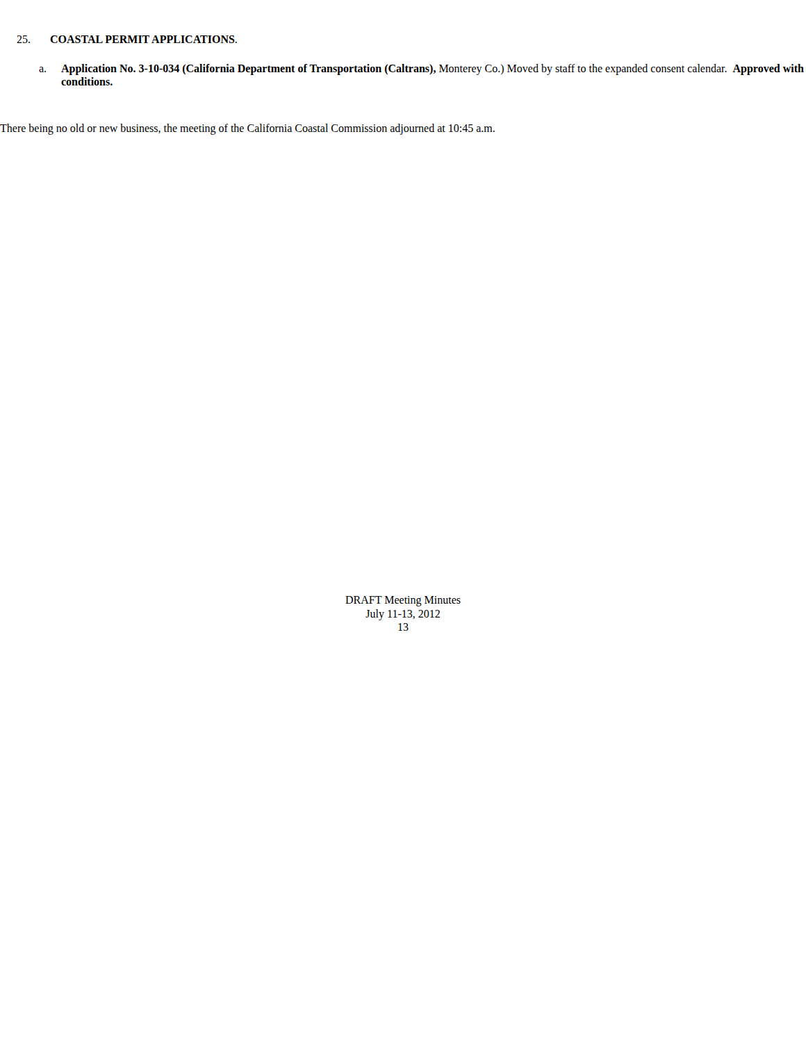25.
COASTAL PERMIT APPLICATIONS.
a.
Application No. 3-10-034 (California Department of Transportation (Caltrans), Monterey Co.) Moved by staff to the expanded consent calendar. Approved with conditions.
There being no old or new business, the meeting of the California Coastal Commission adjourned at 10:45 a.m.
DRAFT Meeting Minutes
July 11-13, 2012
13